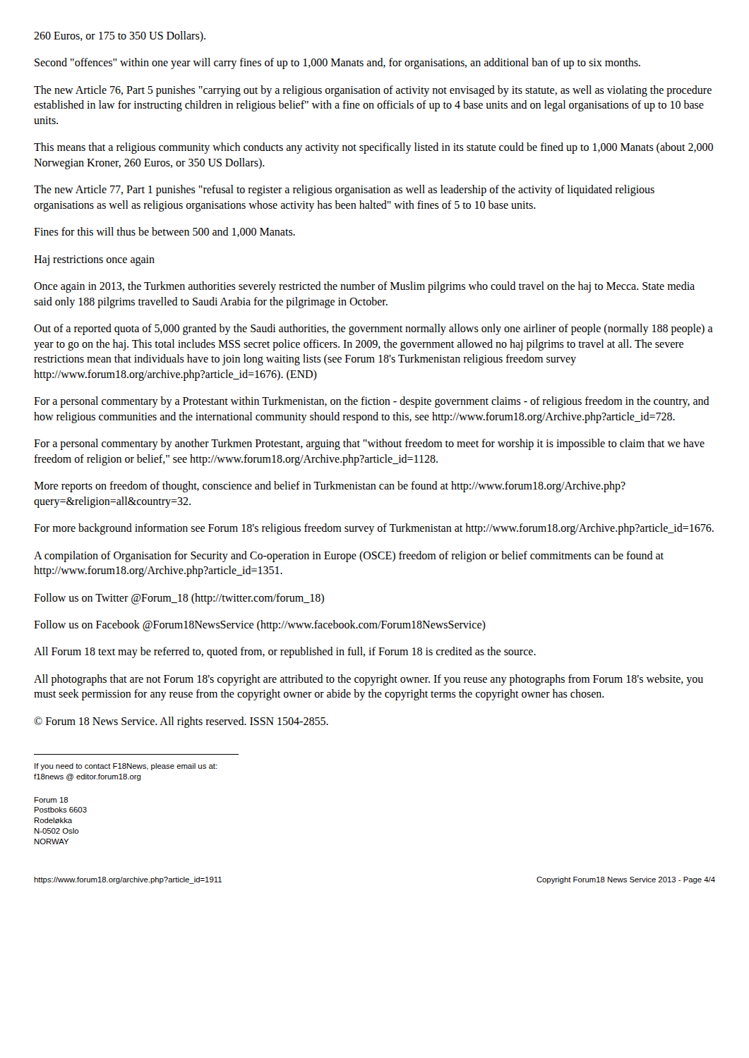260 Euros, or 175 to 350 US Dollars).
Second "offences" within one year will carry fines of up to 1,000 Manats and, for organisations, an additional ban of up to six months.
The new Article 76, Part 5 punishes "carrying out by a religious organisation of activity not envisaged by its statute, as well as violating the procedure established in law for instructing children in religious belief" with a fine on officials of up to 4 base units and on legal organisations of up to 10 base units.
This means that a religious community which conducts any activity not specifically listed in its statute could be fined up to 1,000 Manats (about 2,000 Norwegian Kroner, 260 Euros, or 350 US Dollars).
The new Article 77, Part 1 punishes "refusal to register a religious organisation as well as leadership of the activity of liquidated religious organisations as well as religious organisations whose activity has been halted" with fines of 5 to 10 base units.
Fines for this will thus be between 500 and 1,000 Manats.
Haj restrictions once again
Once again in 2013, the Turkmen authorities severely restricted the number of Muslim pilgrims who could travel on the haj to Mecca. State media said only 188 pilgrims travelled to Saudi Arabia for the pilgrimage in October.
Out of a reported quota of 5,000 granted by the Saudi authorities, the government normally allows only one airliner of people (normally 188 people) a year to go on the haj. This total includes MSS secret police officers. In 2009, the government allowed no haj pilgrims to travel at all. The severe restrictions mean that individuals have to join long waiting lists (see Forum 18's Turkmenistan religious freedom survey http://www.forum18.org/archive.php?article_id=1676). (END)
For a personal commentary by a Protestant within Turkmenistan, on the fiction - despite government claims - of religious freedom in the country, and how religious communities and the international community should respond to this, see http://www.forum18.org/Archive.php?article_id=728.
For a personal commentary by another Turkmen Protestant, arguing that "without freedom to meet for worship it is impossible to claim that we have freedom of religion or belief," see http://www.forum18.org/Archive.php?article_id=1128.
More reports on freedom of thought, conscience and belief in Turkmenistan can be found at http://www.forum18.org/Archive.php?query=&religion=all&country=32.
For more background information see Forum 18's religious freedom survey of Turkmenistan at http://www.forum18.org/Archive.php?article_id=1676.
A compilation of Organisation for Security and Co-operation in Europe (OSCE) freedom of religion or belief commitments can be found at http://www.forum18.org/Archive.php?article_id=1351.
Follow us on Twitter @Forum_18 (http://twitter.com/forum_18)
Follow us on Facebook @Forum18NewsService (http://www.facebook.com/Forum18NewsService)
All Forum 18 text may be referred to, quoted from, or republished in full, if Forum 18 is credited as the source.
All photographs that are not Forum 18's copyright are attributed to the copyright owner. If you reuse any photographs from Forum 18's website, you must seek permission for any reuse from the copyright owner or abide by the copyright terms the copyright owner has chosen.
© Forum 18 News Service. All rights reserved. ISSN 1504-2855.
If you need to contact F18News, please email us at:
f18news @ editor.forum18.org
Forum 18
Postboks 6603
Rodeløkka
N-0502 Oslo
NORWAY
https://www.forum18.org/archive.php?article_id=1911 Copyright Forum18 News Service 2013 - Page 4/4